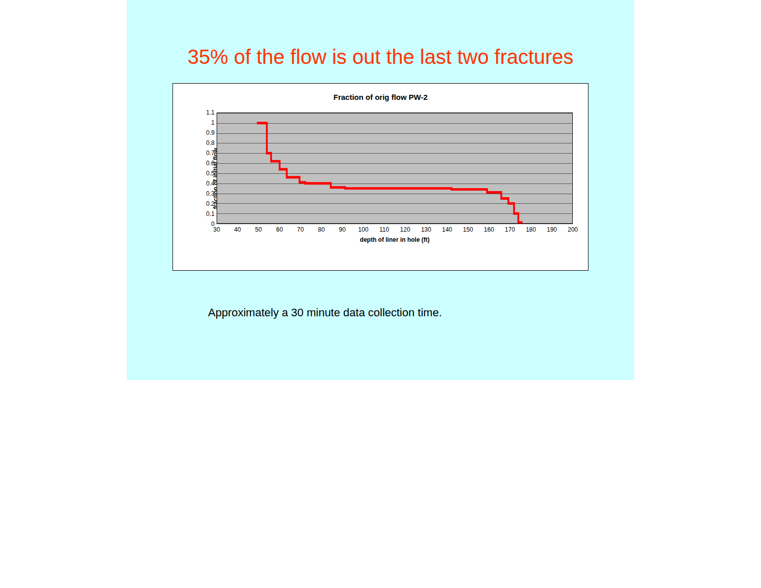35% of the flow is out the last two fractures
Fraction of orig flow PW-2
fraction of initial flow
1.1 1 0.9 0.8 0.7 0.6 0.5 0.4 0.3 0.2 0.1 0
30 40 50 60 70 80 90 100 110 120 130 140 150 160 170 180 190 200
depth of liner in hole (ft)
Approximately a 30 minute data collection time.